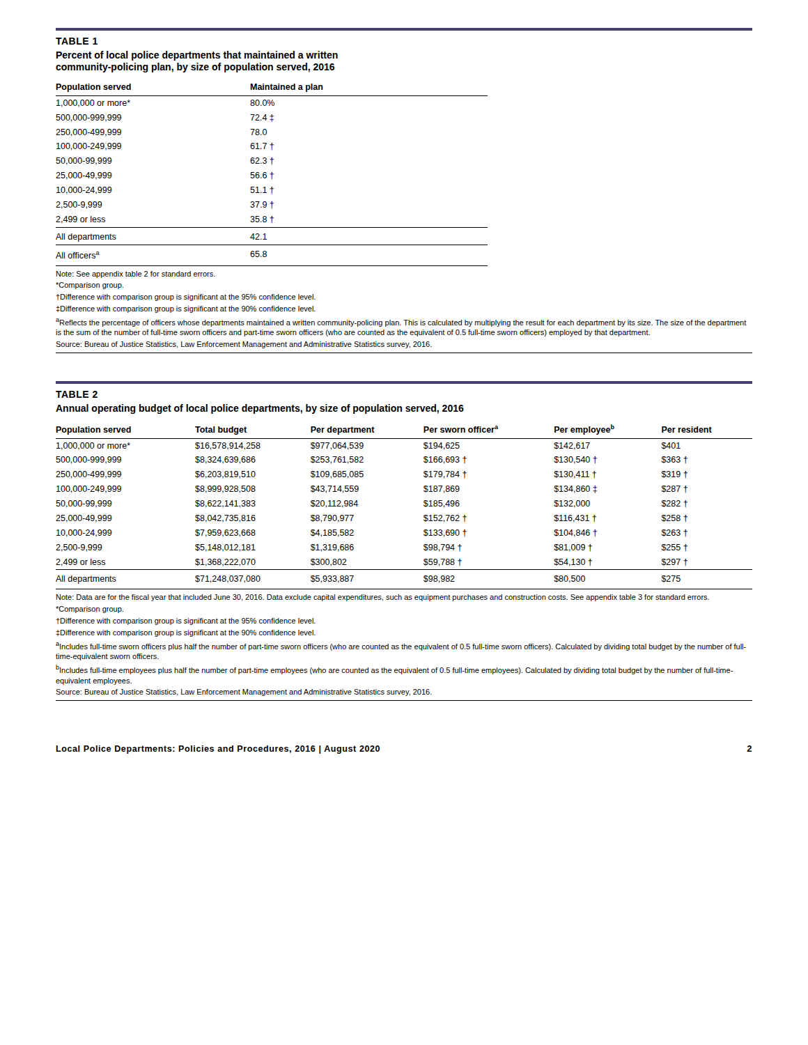TABLE 1
Percent of local police departments that maintained a written
community-policing plan, by size of population served, 2016
| Population served | Maintained a plan |
| --- | --- |
| 1,000,000 or more* | 80.0% |
| 500,000-999,999 | 72.4 ‡ |
| 250,000-499,999 | 78.0 |
| 100,000-249,999 | 61.7 † |
| 50,000-99,999 | 62.3 † |
| 25,000-49,999 | 56.6 † |
| 10,000-24,999 | 51.1 † |
| 2,500-9,999 | 37.9 † |
| 2,499 or less | 35.8 † |
| All departments | 42.1 |
| All officers a | 65.8 |
Note: See appendix table 2 for standard errors.
*Comparison group.
†Difference with comparison group is significant at the 95% confidence level.
‡Difference with comparison group is significant at the 90% confidence level.
aReflects the percentage of officers whose departments maintained a written community-policing plan. This is calculated by multiplying the result for each department by its size. The size of the department is the sum of the number of full-time sworn officers and part-time sworn officers (who are counted as the equivalent of 0.5 full-time sworn officers) employed by that department.
Source: Bureau of Justice Statistics, Law Enforcement Management and Administrative Statistics survey, 2016.
TABLE 2
Annual operating budget of local police departments, by size of population served, 2016
| Population served | Total budget | Per department | Per sworn officer a | Per employee b | Per resident |
| --- | --- | --- | --- | --- | --- |
| 1,000,000 or more* | $16,578,914,258 | $977,064,539 | $194,625 | $142,617 | $401 |
| 500,000-999,999 | $8,324,639,686 | $253,761,582 | $166,693 † | $130,540 † | $363 † |
| 250,000-499,999 | $6,203,819,510 | $109,685,085 | $179,784 † | $130,411 † | $319 † |
| 100,000-249,999 | $8,999,928,508 | $43,714,559 | $187,869 | $134,860 ‡ | $287 † |
| 50,000-99,999 | $8,622,141,383 | $20,112,984 | $185,496 | $132,000 | $282 † |
| 25,000-49,999 | $8,042,735,816 | $8,790,977 | $152,762 † | $116,431 † | $258 † |
| 10,000-24,999 | $7,959,623,668 | $4,185,582 | $133,690 † | $104,846 † | $263 † |
| 2,500-9,999 | $5,148,012,181 | $1,319,686 | $98,794 † | $81,009 † | $255 † |
| 2,499 or less | $1,368,222,070 | $300,802 | $59,788 † | $54,130 † | $297 † |
| All departments | $71,248,037,080 | $5,933,887 | $98,982 | $80,500 | $275 |
Note: Data are for the fiscal year that included June 30, 2016. Data exclude capital expenditures, such as equipment purchases and construction costs. See appendix table 3 for standard errors.
*Comparison group.
†Difference with comparison group is significant at the 95% confidence level.
‡Difference with comparison group is significant at the 90% confidence level.
aIncludes full-time sworn officers plus half the number of part-time sworn officers (who are counted as the equivalent of 0.5 full-time sworn officers). Calculated by dividing total budget by the number of full-time-equivalent sworn officers.
bIncludes full-time employees plus half the number of part-time employees (who are counted as the equivalent of 0.5 full-time employees). Calculated by dividing total budget by the number of full-time-equivalent employees.
Source: Bureau of Justice Statistics, Law Enforcement Management and Administrative Statistics survey, 2016.
Local Police Departments: Policies and Procedures, 2016 | August 2020
2